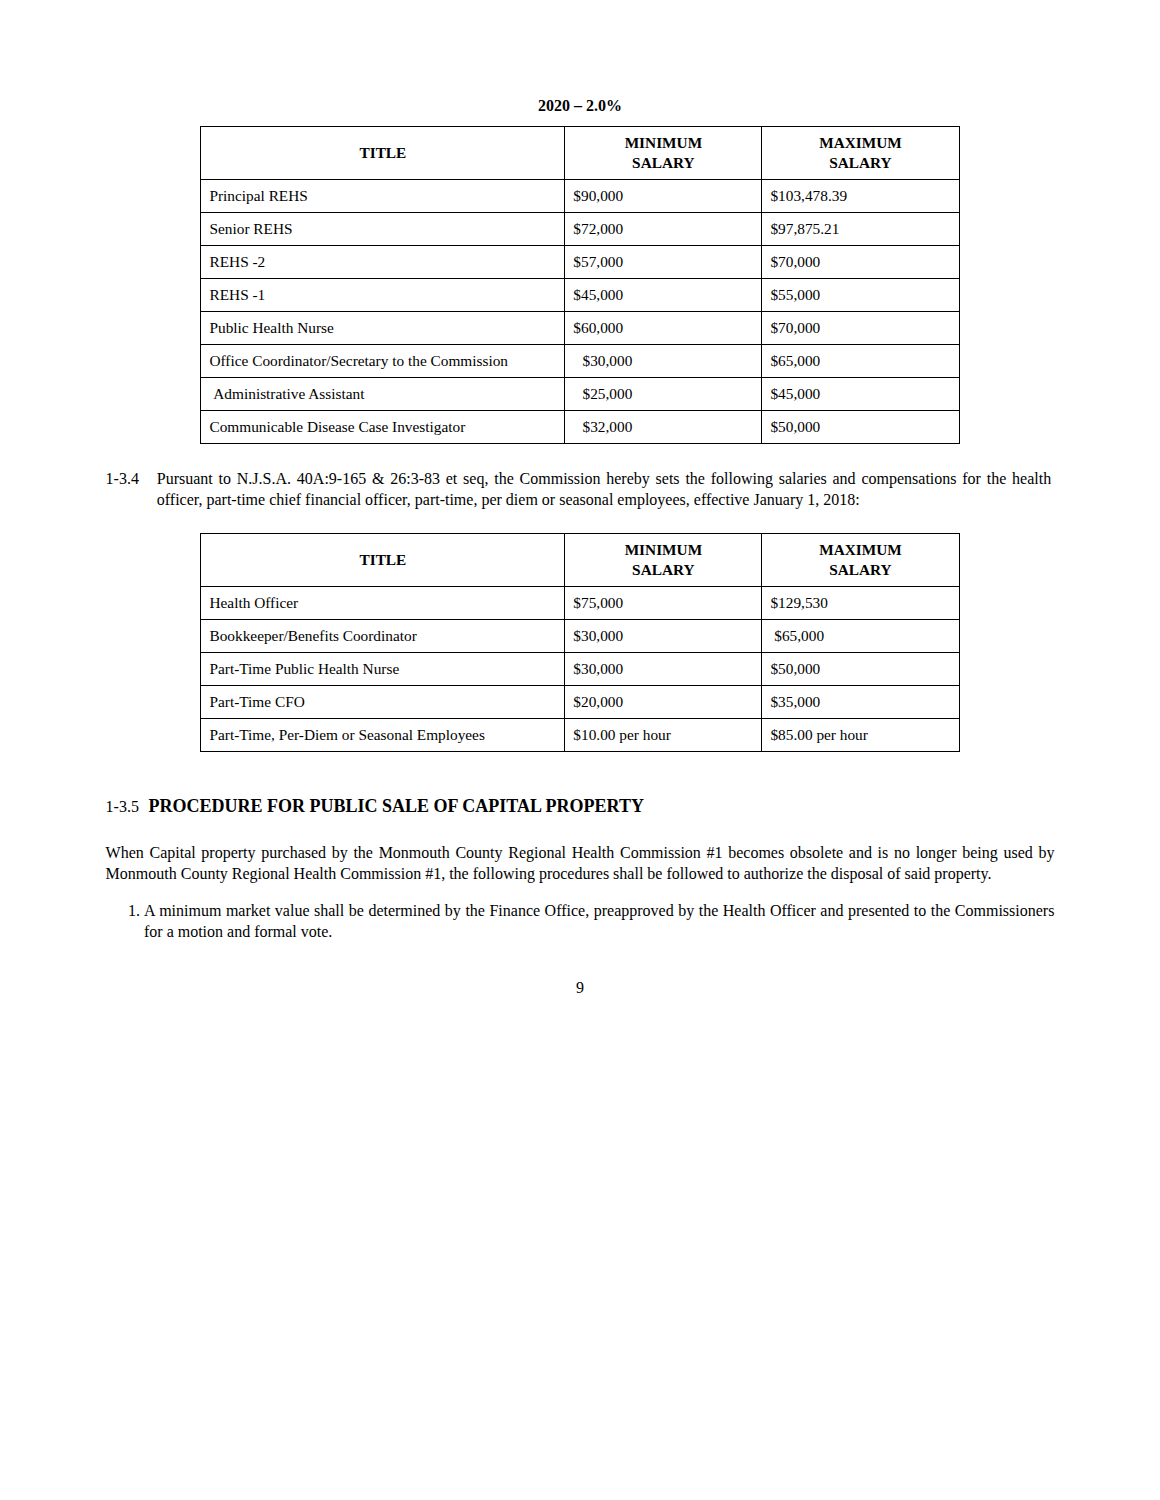2020 – 2.0%
| TITLE | MINIMUM SALARY | MAXIMUM SALARY |
| --- | --- | --- |
| Principal REHS | $90,000 | $103,478.39 |
| Senior REHS | $72,000 | $97,875.21 |
| REHS -2 | $57,000 | $70,000 |
| REHS -1 | $45,000 | $55,000 |
| Public Health Nurse | $60,000 | $70,000 |
| Office Coordinator/Secretary to the Commission | $30,000 | $65,000 |
| Administrative Assistant | $25,000 | $45,000 |
| Communicable Disease Case Investigator | $32,000 | $50,000 |
1-3.4 Pursuant to N.J.S.A. 40A:9-165 & 26:3-83 et seq, the Commission hereby sets the following salaries and compensations for the health officer, part-time chief financial officer, part-time, per diem or seasonal employees, effective January 1, 2018:
| TITLE | MINIMUM SALARY | MAXIMUM SALARY |
| --- | --- | --- |
| Health Officer | $75,000 | $129,530 |
| Bookkeeper/Benefits Coordinator | $30,000 | $65,000 |
| Part-Time Public Health Nurse | $30,000 | $50,000 |
| Part-Time CFO | $20,000 | $35,000 |
| Part-Time, Per-Diem or Seasonal Employees | $10.00 per hour | $85.00 per hour |
1-3.5 PROCEDURE FOR PUBLIC SALE OF CAPITAL PROPERTY
When Capital property purchased by the Monmouth County Regional Health Commission #1 becomes obsolete and is no longer being used by Monmouth County Regional Health Commission #1, the following procedures shall be followed to authorize the disposal of said property.
A minimum market value shall be determined by the Finance Office, preapproved by the Health Officer and presented to the Commissioners for a motion and formal vote.
9